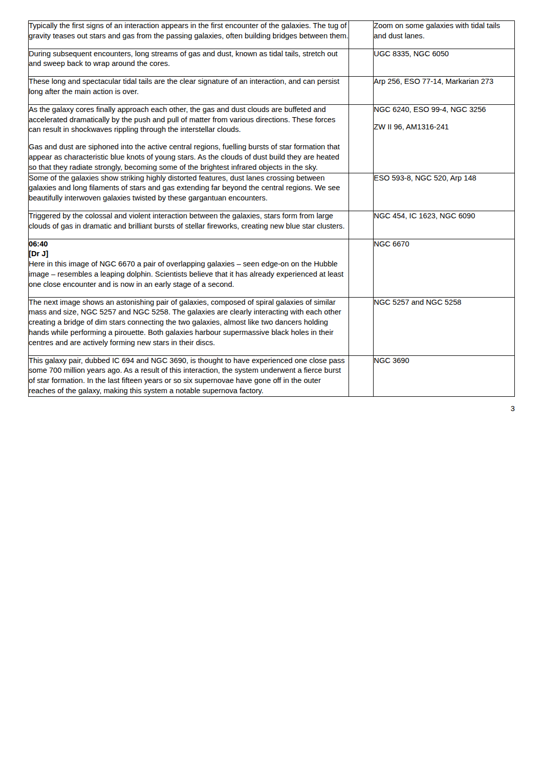| Typically the first signs of an interaction appears in the first encounter of the galaxies. The tug of gravity teases out stars and gas from the passing galaxies, often building bridges between them. | | Zoom on some galaxies with tidal tails and dust lanes. |
| During subsequent encounters, long streams of gas and dust, known as tidal tails, stretch out and sweep back to wrap around the cores. | | UGC 8335, NGC 6050 |
| These long and spectacular tidal tails are the clear signature of an interaction, and can persist long after the main action is over. | | Arp 256, ESO 77-14, Markarian 273 |
| As the galaxy cores finally approach each other, the gas and dust clouds are buffeted and accelerated dramatically by the push and pull of matter from various directions. These forces can result in shockwaves rippling through the interstellar clouds. Gas and dust are siphoned into the active central regions, fuelling bursts of star formation that appear as characteristic blue knots of young stars. As the clouds of dust build they are heated so that they radiate strongly, becoming some of the brightest infrared objects in the sky. | | NGC 6240, ESO 99-4, NGC 3256 ZW II 96, AM1316-241 |
| Some of the galaxies show striking highly distorted features, dust lanes crossing between galaxies and long filaments of stars and gas extending far beyond the central regions. We see beautifully interwoven galaxies twisted by these gargantuan encounters. | | ESO 593-8, NGC 520, Arp 148 |
| Triggered by the colossal and violent interaction between the galaxies, stars form from large clouds of gas in dramatic and brilliant bursts of stellar fireworks, creating new blue star clusters. | | NGC 454, IC 1623, NGC 6090 |
| 06:40 [Dr J] Here in this image of NGC 6670 a pair of overlapping galaxies – seen edge-on on the Hubble image – resembles a leaping dolphin. Scientists believe that it has already experienced at least one close encounter and is now in an early stage of a second. | | NGC 6670 |
| The next image shows an astonishing pair of galaxies, composed of spiral galaxies of similar mass and size, NGC 5257 and NGC 5258. The galaxies are clearly interacting with each other creating a bridge of dim stars connecting the two galaxies, almost like two dancers holding hands while performing a pirouette. Both galaxies harbour supermassive black holes in their centres and are actively forming new stars in their discs. | | NGC 5257 and NGC 5258 |
| This galaxy pair, dubbed IC 694 and NGC 3690, is thought to have experienced one close pass some 700 million years ago. As a result of this interaction, the system underwent a fierce burst of star formation. In the last fifteen years or so six supernovae have gone off in the outer reaches of the galaxy, making this system a notable supernova factory. | | NGC 3690 |
3